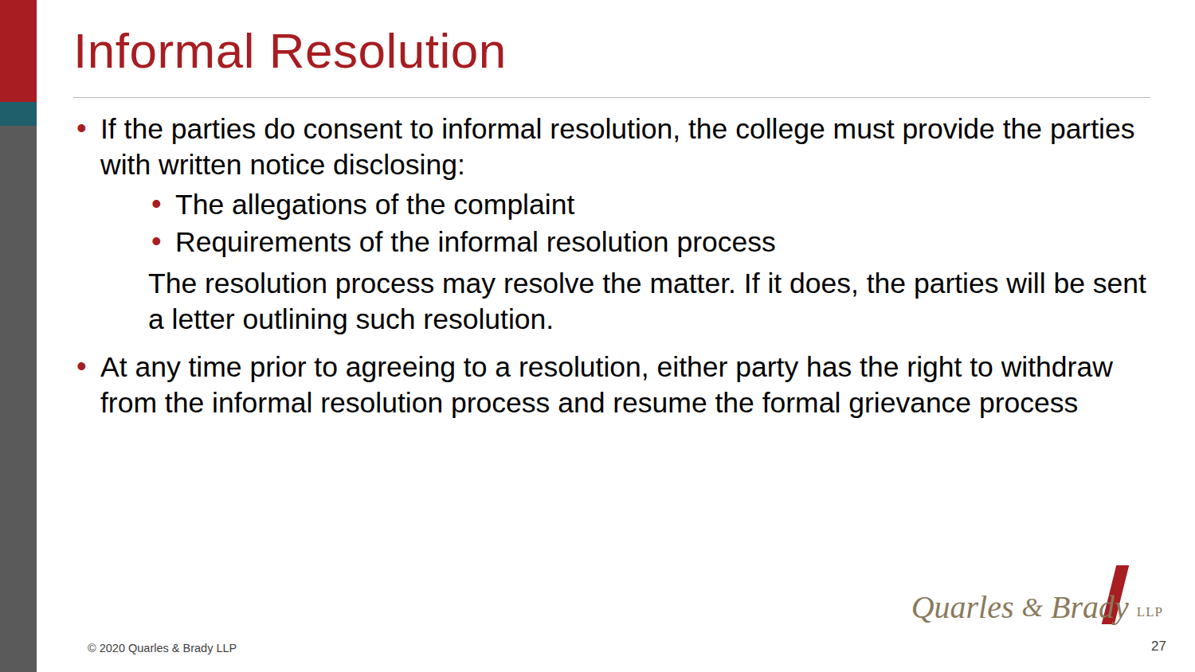Informal Resolution
If the parties do consent to informal resolution, the college must provide the parties with written notice disclosing:
The allegations of the complaint
Requirements of the informal resolution process
The resolution process may resolve the matter. If it does, the parties will be sent a letter outlining such resolution.
At any time prior to agreeing to a resolution, either party has the right to withdraw from the informal resolution process and resume the formal grievance process
Quarles & Brady LLP
© 2020 Quarles & Brady LLP
27